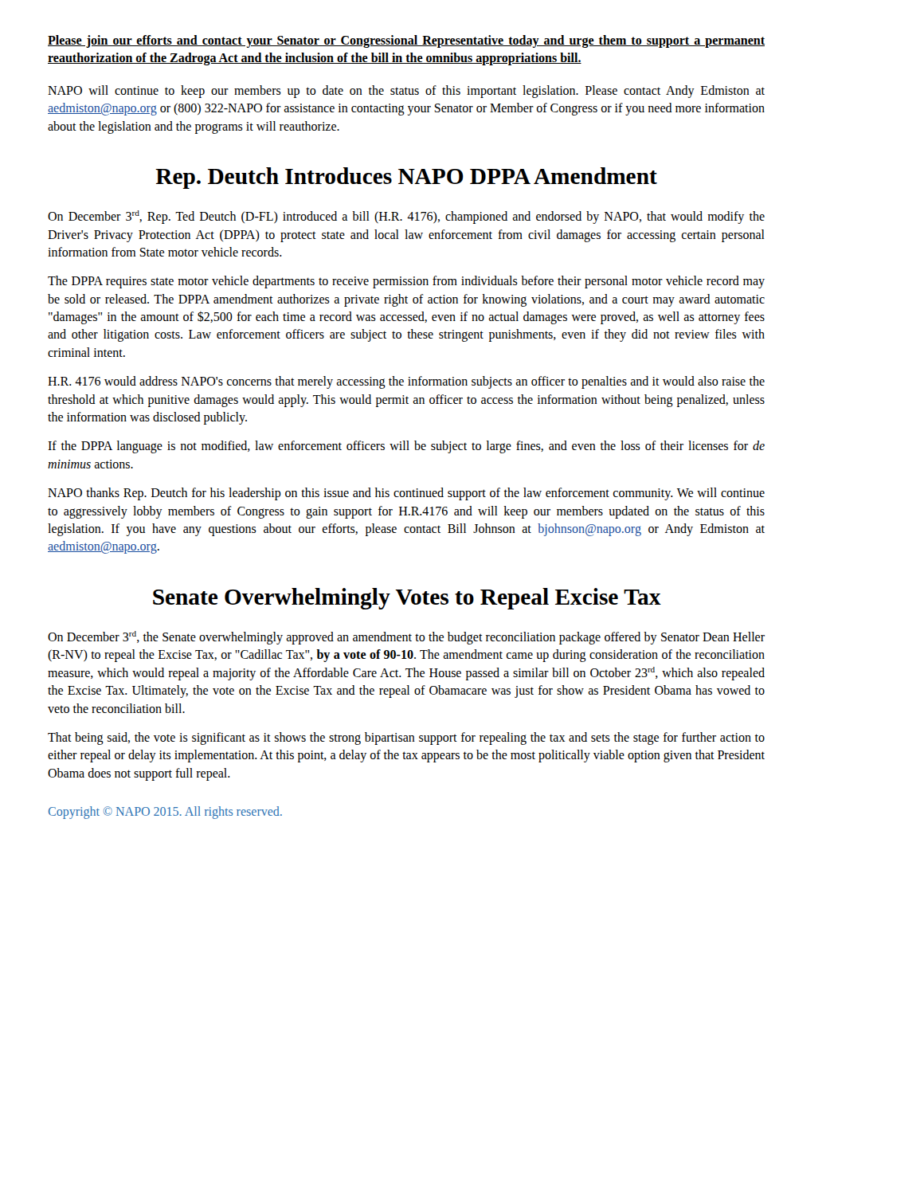Please join our efforts and contact your Senator or Congressional Representative today and urge them to support a permanent reauthorization of the Zadroga Act and the inclusion of the bill in the omnibus appropriations bill.
NAPO will continue to keep our members up to date on the status of this important legislation. Please contact Andy Edmiston at aedmiston@napo.org or (800) 322-NAPO for assistance in contacting your Senator or Member of Congress or if you need more information about the legislation and the programs it will reauthorize.
Rep. Deutch Introduces NAPO DPPA Amendment
On December 3rd, Rep. Ted Deutch (D-FL) introduced a bill (H.R. 4176), championed and endorsed by NAPO, that would modify the Driver's Privacy Protection Act (DPPA) to protect state and local law enforcement from civil damages for accessing certain personal information from State motor vehicle records.
The DPPA requires state motor vehicle departments to receive permission from individuals before their personal motor vehicle record may be sold or released. The DPPA amendment authorizes a private right of action for knowing violations, and a court may award automatic "damages" in the amount of $2,500 for each time a record was accessed, even if no actual damages were proved, as well as attorney fees and other litigation costs. Law enforcement officers are subject to these stringent punishments, even if they did not review files with criminal intent.
H.R. 4176 would address NAPO's concerns that merely accessing the information subjects an officer to penalties and it would also raise the threshold at which punitive damages would apply. This would permit an officer to access the information without being penalized, unless the information was disclosed publicly.
If the DPPA language is not modified, law enforcement officers will be subject to large fines, and even the loss of their licenses for de minimus actions.
NAPO thanks Rep. Deutch for his leadership on this issue and his continued support of the law enforcement community. We will continue to aggressively lobby members of Congress to gain support for H.R.4176 and will keep our members updated on the status of this legislation. If you have any questions about our efforts, please contact Bill Johnson at bjohnson@napo.org or Andy Edmiston at aedmiston@napo.org.
Senate Overwhelmingly Votes to Repeal Excise Tax
On December 3rd, the Senate overwhelmingly approved an amendment to the budget reconciliation package offered by Senator Dean Heller (R-NV) to repeal the Excise Tax, or "Cadillac Tax", by a vote of 90-10. The amendment came up during consideration of the reconciliation measure, which would repeal a majority of the Affordable Care Act. The House passed a similar bill on October 23rd, which also repealed the Excise Tax. Ultimately, the vote on the Excise Tax and the repeal of Obamacare was just for show as President Obama has vowed to veto the reconciliation bill.
That being said, the vote is significant as it shows the strong bipartisan support for repealing the tax and sets the stage for further action to either repeal or delay its implementation. At this point, a delay of the tax appears to be the most politically viable option given that President Obama does not support full repeal.
Copyright © NAPO 2015. All rights reserved.